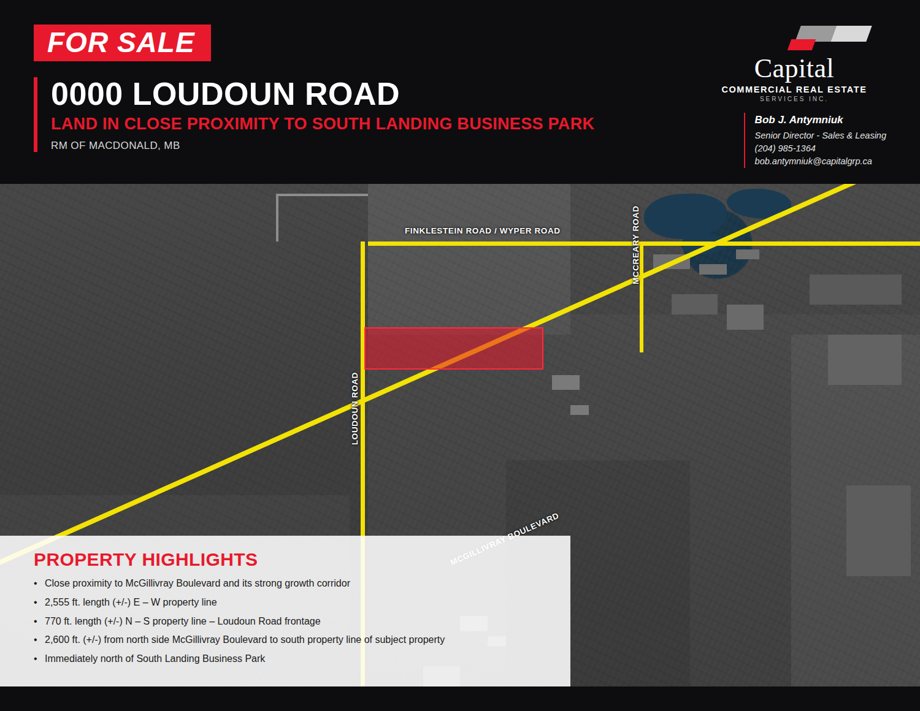FOR SALE
0000 LOUDOUN ROAD
Land in close proximity to South Landing Business Park
RM OF MACDONALD, MB
Capital
COMMERCIAL REAL ESTATE
SERVICES INC.
Bob J. Antymniuk
Senior Director - Sales & Leasing
(204) 985-1364
bob.antymniuk@capitalgrp.ca
FINKLESTEIN ROAD / WYPER ROAD LOUDOUN ROAD MCCREARY ROAD MCGILLIVRAY BOULEVARD
PROPERTY HIGHLIGHTS
Close proximity to McGillivray Boulevard and its strong growth corridor
2,555 ft. length (+/-) E – W property line
770 ft. length (+/-) N – S property line – Loudoun Road frontage
2,600 ft. (+/-) from north side McGillivray Boulevard to south property line of subject property
Immediately north of South Landing Business Park